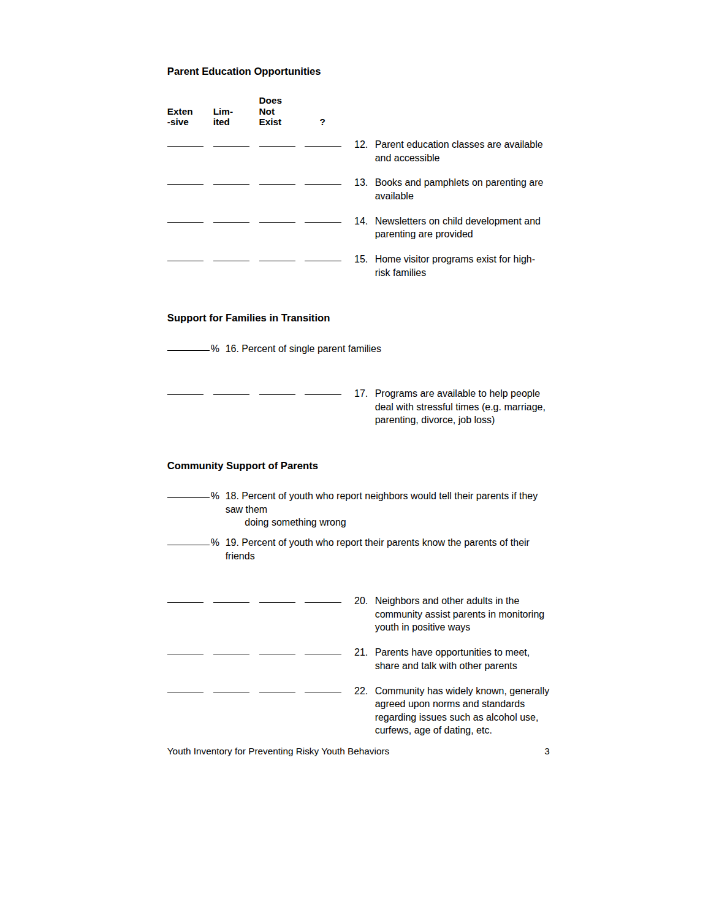Parent Education Opportunities
Exten
-sive
Lim-
ited
Does
Not
Exist
?
12.
Parent education classes are available and accessible
13.
Books and pamphlets on parenting are available
14.
Newsletters on child development and parenting are provided
15.
Home visitor programs exist for high-risk families
Support for Families in Transition
%
16. Percent of single parent families
17.
Programs are available to help people deal with stressful times (e.g. marriage, parenting, divorce, job loss)
Community Support of Parents
%
18. Percent of youth who report neighbors would tell their parents if they saw them doing something wrong
%
19. Percent of youth who report their parents know the parents of their friends
20.
Neighbors and other adults in the community assist parents in monitoring youth in positive ways
21.
Parents have opportunities to meet, share and talk with other parents
22.
Community has widely known, generally agreed upon norms and standards regarding issues such as alcohol use, curfews, age of dating, etc.
Youth Inventory for Preventing Risky Youth Behaviors 3